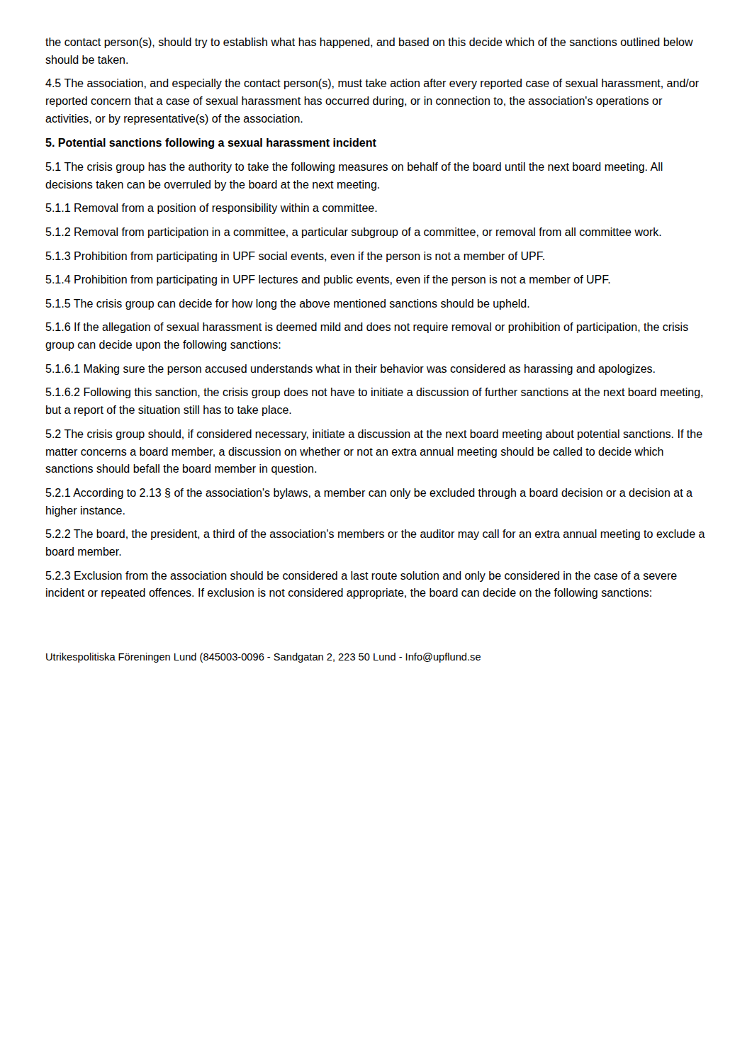the contact person(s), should try to establish what has happened, and based on this decide which of the sanctions outlined below should be taken.
4.5 The association, and especially the contact person(s), must take action after every reported case of sexual harassment, and/or reported concern that a case of sexual harassment has occurred during, or in connection to, the association's operations or activities, or by representative(s) of the association.
5. Potential sanctions following a sexual harassment incident
5.1 The crisis group has the authority to take the following measures on behalf of the board until the next board meeting. All decisions taken can be overruled by the board at the next meeting.
5.1.1 Removal from a position of responsibility within a committee.
5.1.2 Removal from participation in a committee, a particular subgroup of a committee, or removal from all committee work.
5.1.3 Prohibition from participating in UPF social events, even if the person is not a member of UPF.
5.1.4 Prohibition from participating in UPF lectures and public events, even if the person is not a member of UPF.
5.1.5 The crisis group can decide for how long the above mentioned sanctions should be upheld.
5.1.6 If the allegation of sexual harassment is deemed mild and does not require removal or prohibition of participation, the crisis group can decide upon the following sanctions:
5.1.6.1 Making sure the person accused understands what in their behavior was considered as harassing and apologizes.
5.1.6.2 Following this sanction, the crisis group does not have to initiate a discussion of further sanctions at the next board meeting, but a report of the situation still has to take place.
5.2 The crisis group should, if considered necessary, initiate a discussion at the next board meeting about potential sanctions. If the matter concerns a board member, a discussion on whether or not an extra annual meeting should be called to decide which sanctions should befall the board member in question.
5.2.1 According to 2.13 § of the association's bylaws, a member can only be excluded through a board decision or a decision at a higher instance.
5.2.2 The board, the president, a third of the association's members or the auditor may call for an extra annual meeting to exclude a board member.
5.2.3 Exclusion from the association should be considered a last route solution and only be considered in the case of a severe incident or repeated offences. If exclusion is not considered appropriate, the board can decide on the following sanctions:
Utrikespolitiska Föreningen Lund (845003-0096 - Sandgatan 2, 223 50 Lund - Info@upflund.se